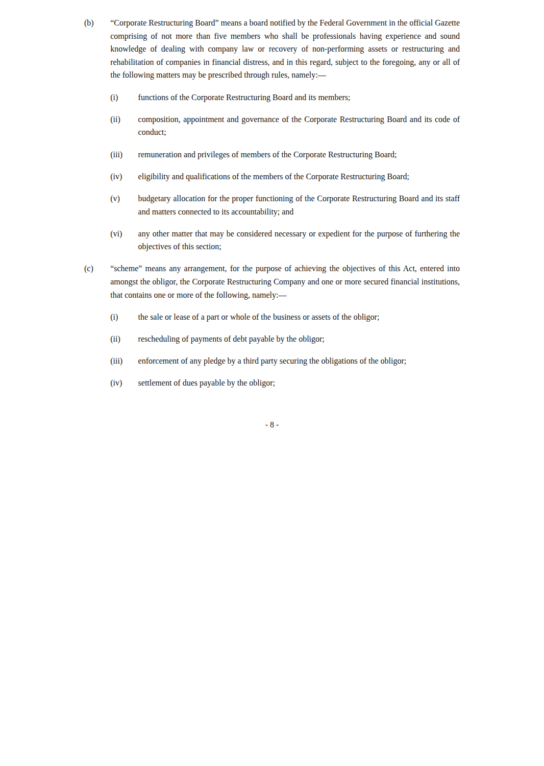(b) “Corporate Restructuring Board” means a board notified by the Federal Government in the official Gazette comprising of not more than five members who shall be professionals having experience and sound knowledge of dealing with company law or recovery of non-performing assets or restructuring and rehabilitation of companies in financial distress, and in this regard, subject to the foregoing, any or all of the following matters may be prescribed through rules, namely:—
(i) functions of the Corporate Restructuring Board and its members;
(ii) composition, appointment and governance of the Corporate Restructuring Board and its code of conduct;
(iii) remuneration and privileges of members of the Corporate Restructuring Board;
(iv) eligibility and qualifications of the members of the Corporate Restructuring Board;
(v) budgetary allocation for the proper functioning of the Corporate Restructuring Board and its staff and matters connected to its accountability; and
(vi) any other matter that may be considered necessary or expedient for the purpose of furthering the objectives of this section;
(c) “scheme” means any arrangement, for the purpose of achieving the objectives of this Act, entered into amongst the obligor, the Corporate Restructuring Company and one or more secured financial institutions, that contains one or more of the following, namely:—
(i) the sale or lease of a part or whole of the business or assets of the obligor;
(ii) rescheduling of payments of debt payable by the obligor;
(iii) enforcement of any pledge by a third party securing the obligations of the obligor;
(iv) settlement of dues payable by the obligor;
- 8 -